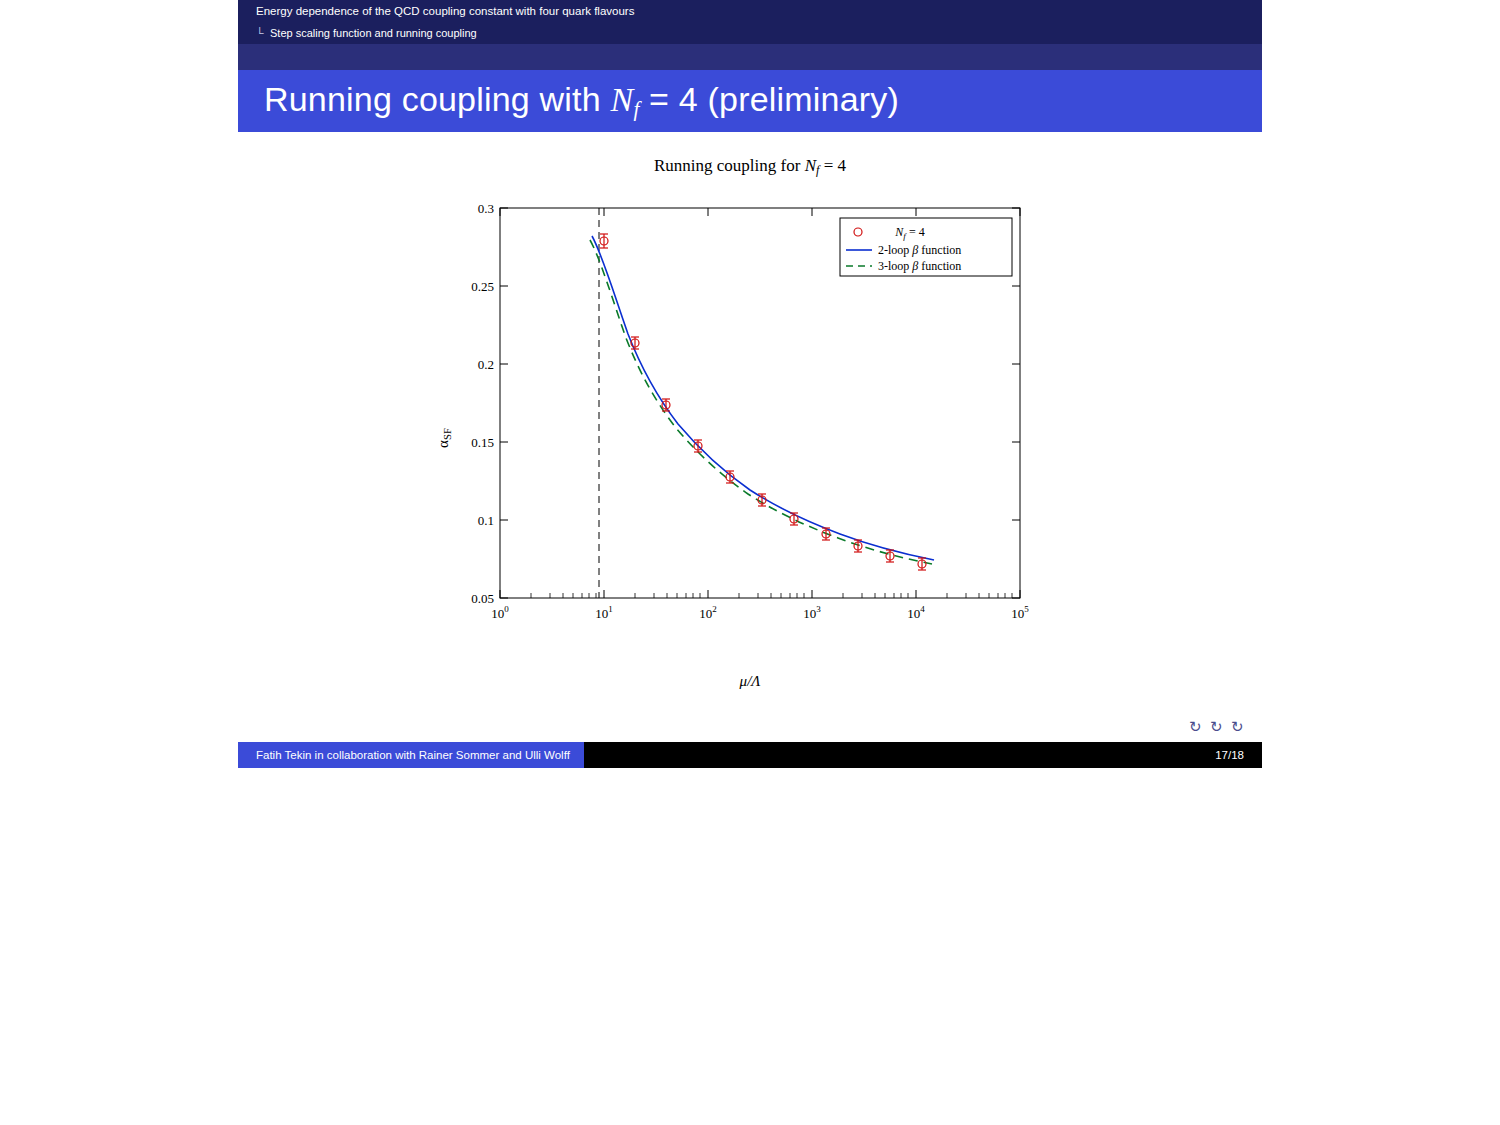Energy dependence of the QCD coupling constant with four quark flavours
└Step scaling function and running coupling
Running coupling with Nf = 4 (preliminary)
Running coupling for Nf = 4
αSF
μ/Λ
0.3 0.25 0.2 0.15 0.1 0.05 100 101 102 103 104 105 Nf = 4 2-loop β function 3-loop β function
↻ ↻ ↻
Fatih Tekin in collaboration with Rainer Sommer and Ulli Wolff
17/18